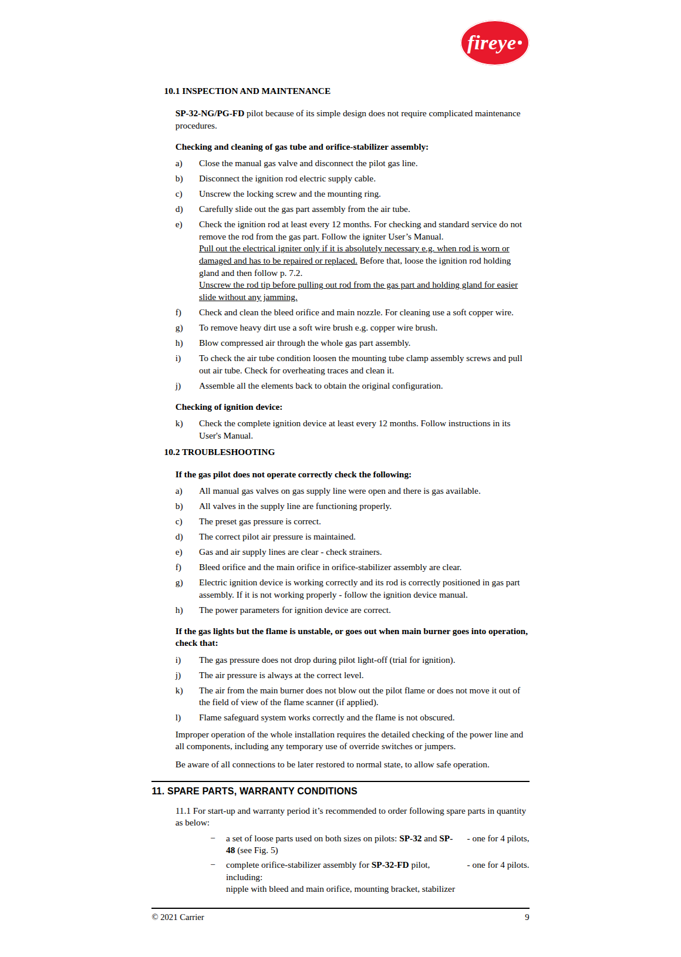fireye
10.1 INSPECTION AND MAINTENANCE
SP-32-NG/PG-FD pilot because of its simple design does not require complicated maintenance procedures.
Checking and cleaning of gas tube and orifice-stabilizer assembly:
a) Close the manual gas valve and disconnect the pilot gas line.
b) Disconnect the ignition rod electric supply cable.
c) Unscrew the locking screw and the mounting ring.
d) Carefully slide out the gas part assembly from the air tube.
e) Check the ignition rod at least every 12 months. For checking and standard service do not remove the rod from the gas part. Follow the igniter User’s Manual.
Pull out the electrical igniter only if it is absolutely necessary e.g. when rod is worn or damaged and has to be repaired or replaced. Before that, loose the ignition rod holding gland and then follow p. 7.2.
Unscrew the rod tip before pulling out rod from the gas part and holding gland for easier slide without any jamming.
f) Check and clean the bleed orifice and main nozzle. For cleaning use a soft copper wire.
g) To remove heavy dirt use a soft wire brush e.g. copper wire brush.
h) Blow compressed air through the whole gas part assembly.
i) To check the air tube condition loosen the mounting tube clamp assembly screws and pull out air tube. Check for overheating traces and clean it.
j) Assemble all the elements back to obtain the original configuration.
Checking of ignition device:
k) Check the complete ignition device at least every 12 months. Follow instructions in its User's Manual.
10.2 TROUBLESHOOTING
If the gas pilot does not operate correctly check the following:
a) All manual gas valves on gas supply line were open and there is gas available.
b) All valves in the supply line are functioning properly.
c) The preset gas pressure is correct.
d) The correct pilot air pressure is maintained.
e) Gas and air supply lines are clear - check strainers.
f) Bleed orifice and the main orifice in orifice-stabilizer assembly are clear.
g) Electric ignition device is working correctly and its rod is correctly positioned in gas part assembly. If it is not working properly - follow the ignition device manual.
h) The power parameters for ignition device are correct.
If the gas lights but the flame is unstable, or goes out when main burner goes into operation, check that:
i) The gas pressure does not drop during pilot light-off (trial for ignition).
j) The air pressure is always at the correct level.
k) The air from the main burner does not blow out the pilot flame or does not move it out of the field of view of the flame scanner (if applied).
l) Flame safeguard system works correctly and the flame is not obscured.
Improper operation of the whole installation requires the detailed checking of the power line and all components, including any temporary use of override switches or jumpers.
Be aware of all connections to be later restored to normal state, to allow safe operation.
11. SPARE PARTS, WARRANTY CONDITIONS
11.1 For start-up and warranty period it’s recommended to order following spare parts in quantity as below:
a set of loose parts used on both sizes on pilots: SP-32 and SP-48 (see Fig. 5) - one for 4 pilots,
complete orifice-stabilizer assembly for SP-32-FD pilot, including: - one for 4 pilots.
nipple with bleed and main orifice, mounting bracket, stabilizer
© 2021 Carrier 9